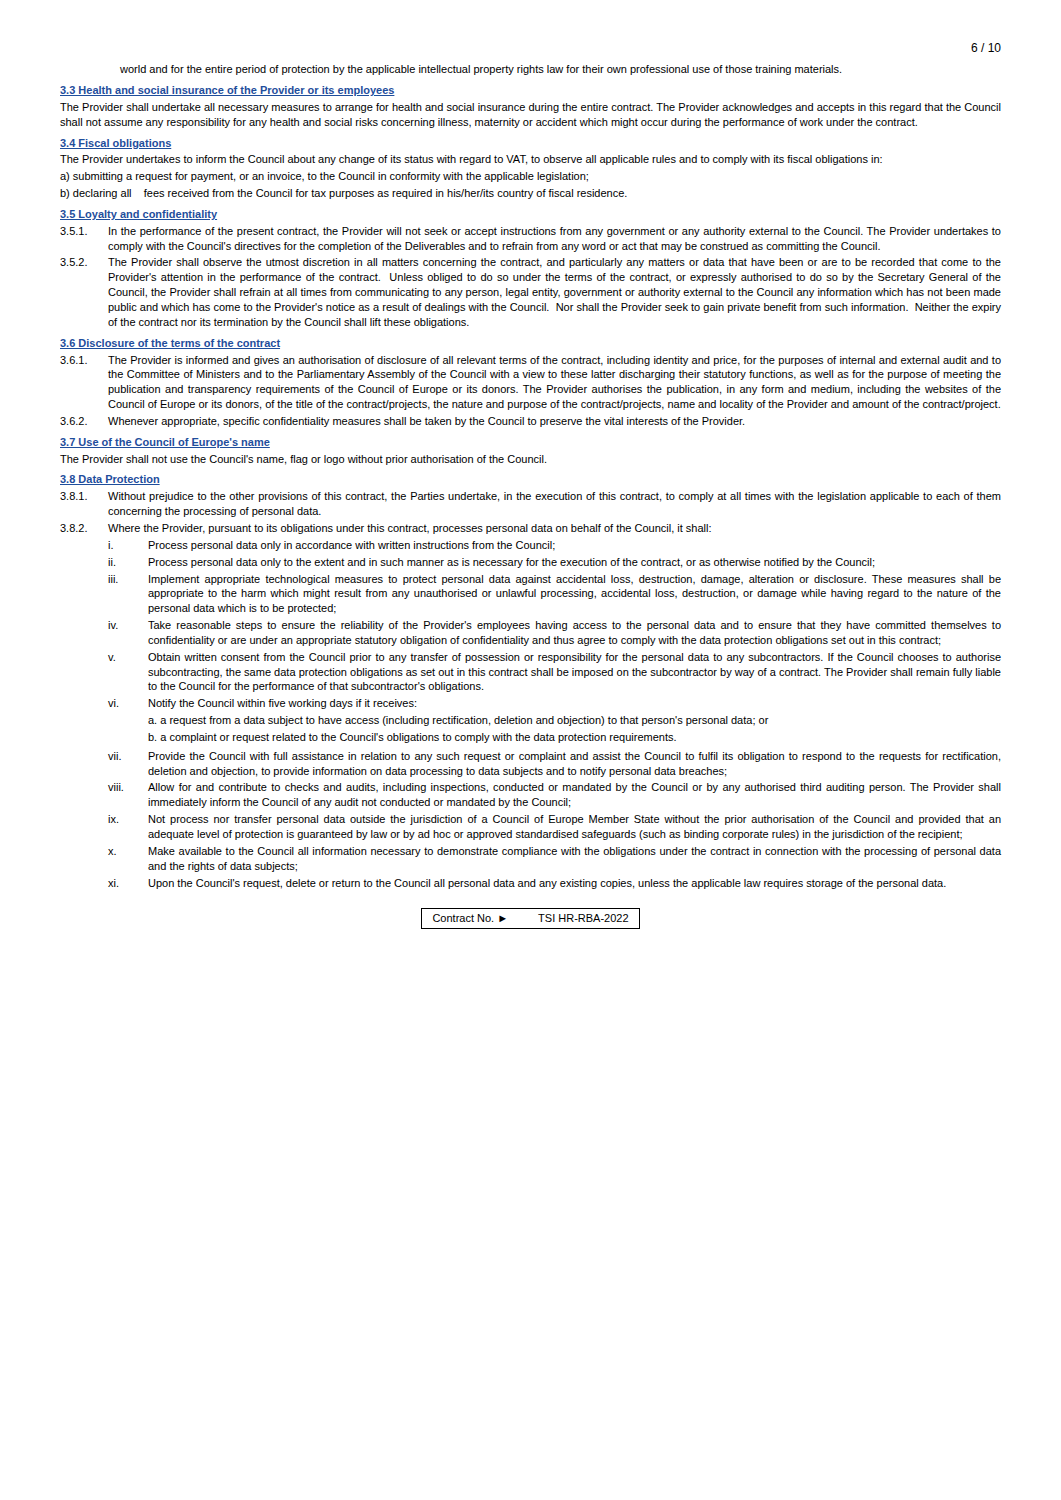6 / 10
world and for the entire period of protection by the applicable intellectual property rights law for their own professional use of those training materials.
3.3 Health and social insurance of the Provider or its employees
The Provider shall undertake all necessary measures to arrange for health and social insurance during the entire contract. The Provider acknowledges and accepts in this regard that the Council shall not assume any responsibility for any health and social risks concerning illness, maternity or accident which might occur during the performance of work under the contract.
3.4 Fiscal obligations
The Provider undertakes to inform the Council about any change of its status with regard to VAT, to observe all applicable rules and to comply with its fiscal obligations in:
a) submitting a request for payment, or an invoice, to the Council in conformity with the applicable legislation;
b) declaring all fees received from the Council for tax purposes as required in his/her/its country of fiscal residence.
3.5 Loyalty and confidentiality
3.5.1.
In the performance of the present contract, the Provider will not seek or accept instructions from any government or any authority external to the Council. The Provider undertakes to comply with the Council's directives for the completion of the Deliverables and to refrain from any word or act that may be construed as committing the Council.
3.5.2.
The Provider shall observe the utmost discretion in all matters concerning the contract, and particularly any matters or data that have been or are to be recorded that come to the Provider's attention in the performance of the contract. Unless obliged to do so under the terms of the contract, or expressly authorised to do so by the Secretary General of the Council, the Provider shall refrain at all times from communicating to any person, legal entity, government or authority external to the Council any information which has not been made public and which has come to the Provider's notice as a result of dealings with the Council. Nor shall the Provider seek to gain private benefit from such information. Neither the expiry of the contract nor its termination by the Council shall lift these obligations.
3.6 Disclosure of the terms of the contract
3.6.1.
The Provider is informed and gives an authorisation of disclosure of all relevant terms of the contract, including identity and price, for the purposes of internal and external audit and to the Committee of Ministers and to the Parliamentary Assembly of the Council with a view to these latter discharging their statutory functions, as well as for the purpose of meeting the publication and transparency requirements of the Council of Europe or its donors. The Provider authorises the publication, in any form and medium, including the websites of the Council of Europe or its donors, of the title of the contract/projects, the nature and purpose of the contract/projects, name and locality of the Provider and amount of the contract/project.
3.6.2.
Whenever appropriate, specific confidentiality measures shall be taken by the Council to preserve the vital interests of the Provider.
3.7 Use of the Council of Europe's name
The Provider shall not use the Council's name, flag or logo without prior authorisation of the Council.
3.8 Data Protection
3.8.1.
Without prejudice to the other provisions of this contract, the Parties undertake, in the execution of this contract, to comply at all times with the legislation applicable to each of them concerning the processing of personal data.
3.8.2.
Where the Provider, pursuant to its obligations under this contract, processes personal data on behalf of the Council, it shall:
i.
Process personal data only in accordance with written instructions from the Council;
ii.
Process personal data only to the extent and in such manner as is necessary for the execution of the contract, or as otherwise notified by the Council;
iii.
Implement appropriate technological measures to protect personal data against accidental loss, destruction, damage, alteration or disclosure. These measures shall be appropriate to the harm which might result from any unauthorised or unlawful processing, accidental loss, destruction, or damage while having regard to the nature of the personal data which is to be protected;
iv.
Take reasonable steps to ensure the reliability of the Provider's employees having access to the personal data and to ensure that they have committed themselves to confidentiality or are under an appropriate statutory obligation of confidentiality and thus agree to comply with the data protection obligations set out in this contract;
v.
Obtain written consent from the Council prior to any transfer of possession or responsibility for the personal data to any subcontractors. If the Council chooses to authorise subcontracting, the same data protection obligations as set out in this contract shall be imposed on the subcontractor by way of a contract. The Provider shall remain fully liable to the Council for the performance of that subcontractor's obligations.
vi.
Notify the Council within five working days if it receives:
a. a request from a data subject to have access (including rectification, deletion and objection) to that person's personal data; or
b. a complaint or request related to the Council's obligations to comply with the data protection requirements.
vii.
Provide the Council with full assistance in relation to any such request or complaint and assist the Council to fulfil its obligation to respond to the requests for rectification, deletion and objection, to provide information on data processing to data subjects and to notify personal data breaches;
viii.
Allow for and contribute to checks and audits, including inspections, conducted or mandated by the Council or by any authorised third auditing person. The Provider shall immediately inform the Council of any audit not conducted or mandated by the Council;
ix.
Not process nor transfer personal data outside the jurisdiction of a Council of Europe Member State without the prior authorisation of the Council and provided that an adequate level of protection is guaranteed by law or by ad hoc or approved standardised safeguards (such as binding corporate rules) in the jurisdiction of the recipient;
x.
Make available to the Council all information necessary to demonstrate compliance with the obligations under the contract in connection with the processing of personal data and the rights of data subjects;
xi.
Upon the Council's request, delete or return to the Council all personal data and any existing copies, unless the applicable law requires storage of the personal data.
Contract No. ►TSI HR-RBA-2022